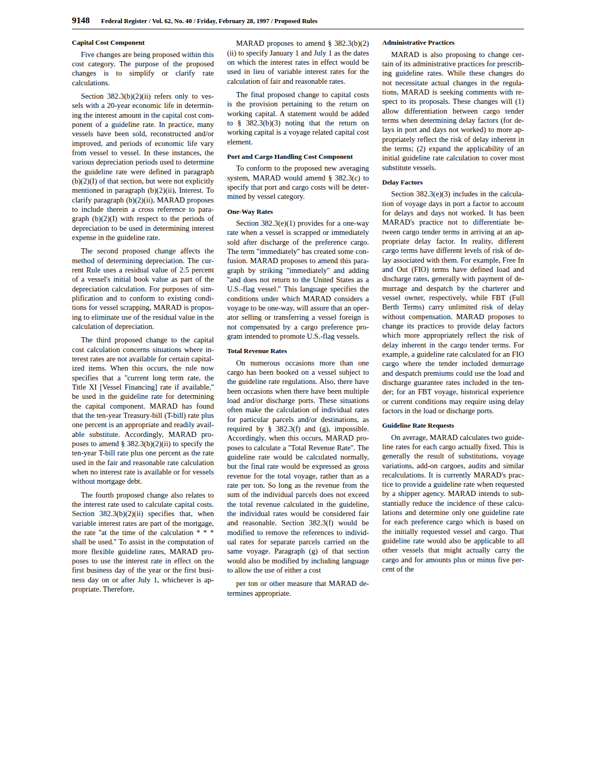9148 Federal Register / Vol. 62, No. 40 / Friday, February 28, 1997 / Proposed Rules
Capital Cost Component
Five changes are being proposed within this cost category. The purpose of the proposed changes is to simplify or clarify rate calculations.
Section 382.3(b)(2)(ii) refers only to vessels with a 20-year economic life in determining the interest amount in the capital cost component of a guideline rate. In practice, many vessels have been sold, reconstructed and/or improved, and periods of economic life vary from vessel to vessel. In these instances, the various depreciation periods used to determine the guideline rate were defined in paragraph (b)(2)(I) of that section, but were not explicitly mentioned in paragraph (b)(2)(ii), Interest. To clarify paragraph (b)(2)(ii), MARAD proposes to include therein a cross reference to paragraph (b)(2)(I) with respect to the periods of depreciation to be used in determining interest expense in the guideline rate.
The second proposed change affects the method of determining depreciation. The current Rule uses a residual value of 2.5 percent of a vessel's initial book value as part of the depreciation calculation. For purposes of simplification and to conform to existing conditions for vessel scrapping, MARAD is proposing to eliminate use of the residual value in the calculation of depreciation.
The third proposed change to the capital cost calculation concerns situations where interest rates are not available for certain capitalized items. When this occurs, the rule now specifies that a ''current long term rate, the Title XI [Vessel Financing] rate if available,'' be used in the guideline rate for determining the capital component. MARAD has found that the ten-year Treasury-bill (T-bill) rate plus one percent is an appropriate and readily available substitute. Accordingly, MARAD proposes to amend § 382.3(b)(2)(ii) to specify the ten-year T-bill rate plus one percent as the rate used in the fair and reasonable rate calculation when no interest rate is available or for vessels without mortgage debt.
The fourth proposed change also relates to the interest rate used to calculate capital costs. Section 382.3(b)(2)(ii) specifies that, when variable interest rates are part of the mortgage, the rate ''at the time of the calculation * * * shall be used.'' To assist in the computation of more flexible guideline rates, MARAD proposes to use the interest rate in effect on the first business day of the year or the first business day on or after July 1, whichever is appropriate. Therefore,
MARAD proposes to amend § 382.3(b)(2)(ii) to specify January 1 and July 1 as the dates on which the interest rates in effect would be used in lieu of variable interest rates for the calculation of fair and reasonable rates.
The final proposed change to capital costs is the provision pertaining to the return on working capital. A statement would be added to § 382.3(b)(3) noting that the return on working capital is a voyage related capital cost element.
Port and Cargo Handling Cost Component
To conform to the proposed new averaging system, MARAD would amend § 382.3(c) to specify that port and cargo costs will be determined by vessel category.
One-Way Rates
Section 382.3(e)(1) provides for a one-way rate when a vessel is scrapped or immediately sold after discharge of the preference cargo. The term ''immediately'' has created some confusion. MARAD proposes to amend this paragraph by striking ''immediately'' and adding ''and does not return to the United States as a U.S.-flag vessel.'' This language specifies the conditions under which MARAD considers a voyage to be one-way, will assure that an operator selling or transferring a vessel foreign is not compensated by a cargo preference program intended to promote U.S.-flag vessels.
Total Revenue Rates
On numerous occasions more than one cargo has been booked on a vessel subject to the guideline rate regulations. Also, there have been occasions when there have been multiple load and/or discharge ports. These situations often make the calculation of individual rates for particular parcels and/or destinations, as required by § 382.3(f) and (g), impossible. Accordingly, when this occurs, MARAD proposes to calculate a ''Total Revenue Rate''. The guideline rate would be calculated normally, but the final rate would be expressed as gross revenue for the total voyage, rather than as a rate per ton. So long as the revenue from the sum of the individual parcels does not exceed the total revenue calculated in the guideline, the individual rates would be considered fair and reasonable. Section 382.3(f) would be modified to remove the references to individual rates for separate parcels carried on the same voyage. Paragraph (g) of that section would also be modified by including language to allow the use of either a cost
per ton or other measure that MARAD determines appropriate.
Administrative Practices
MARAD is also proposing to change certain of its administrative practices for prescribing guideline rates. While these changes do not necessitate actual changes in the regulations, MARAD is seeking comments with respect to its proposals. These changes will (1) allow differentiation between cargo tender terms when determining delay factors (for delays in port and days not worked) to more appropriately reflect the risk of delay inherent in the terms; (2) expand the applicability of an initial guideline rate calculation to cover most substitute vessels.
Delay Factors
Section 382.3(e)(3) includes in the calculation of voyage days in port a factor to account for delays and days not worked. It has been MARAD's practice not to differentiate between cargo tender terms in arriving at an appropriate delay factor. In reality, different cargo terms have different levels of risk of delay associated with them. For example, Free In and Out (FIO) terms have defined load and discharge rates, generally with payment of demurrage and despatch by the charterer and vessel owner, respectively, while FBT (Full Berth Terms) carry unlimited risk of delay without compensation. MARAD proposes to change its practices to provide delay factors which more appropriately reflect the risk of delay inherent in the cargo tender terms. For example, a guideline rate calculated for an FIO cargo where the tender included demurrage and despatch premiums could use the load and discharge guarantee rates included in the tender; for an FBT voyage, historical experience or current conditions may require using delay factors in the load or discharge ports.
Guideline Rate Requests
On average, MARAD calculates two guideline rates for each cargo actually fixed. This is generally the result of substitutions, voyage variations, add-on cargoes, audits and similar recalculations. It is currently MARAD's practice to provide a guideline rate when requested by a shipper agency. MARAD intends to substantially reduce the incidence of these calculations and determine only one guideline rate for each preference cargo which is based on the initially requested vessel and cargo. That guideline rate would also be applicable to all other vessels that might actually carry the cargo and for amounts plus or minus five percent of the